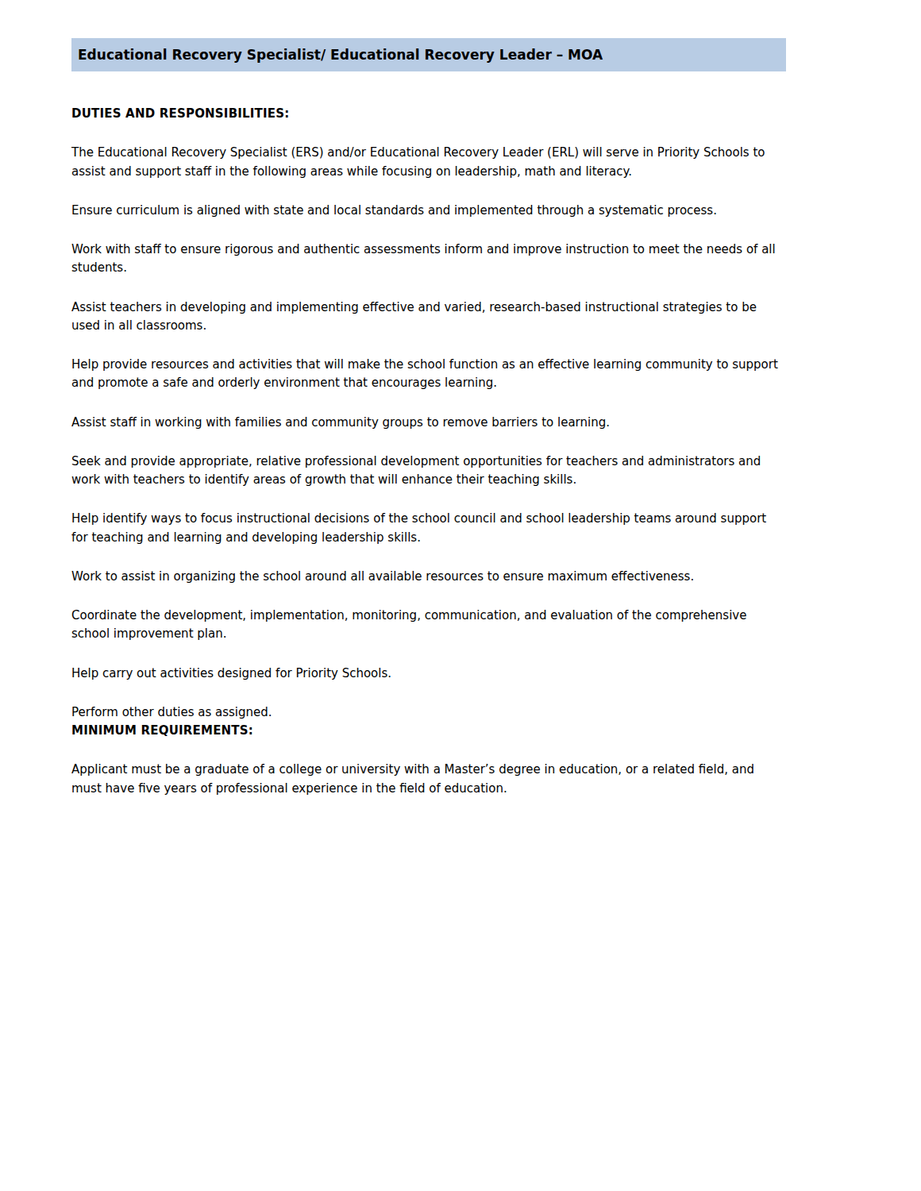Educational Recovery Specialist/ Educational Recovery Leader – MOA
DUTIES AND RESPONSIBILITIES:
The Educational Recovery Specialist (ERS) and/or Educational Recovery Leader (ERL) will serve in Priority Schools to assist and support staff in the following areas while focusing on leadership, math and literacy.
Ensure curriculum is aligned with state and local standards and implemented through a systematic process.
Work with staff to ensure rigorous and authentic assessments inform and improve instruction to meet the needs of all students.
Assist teachers in developing and implementing effective and varied, research-based instructional strategies to be used in all classrooms.
Help provide resources and activities that will make the school function as an effective learning community to support and promote a safe and orderly environment that encourages learning.
Assist staff in working with families and community groups to remove barriers to learning.
Seek and provide appropriate, relative professional development opportunities for teachers and administrators and work with teachers to identify areas of growth that will enhance their teaching skills.
Help identify ways to focus instructional decisions of the school council and school leadership teams around support for teaching and learning and developing leadership skills.
Work to assist in organizing the school around all available resources to ensure maximum effectiveness.
Coordinate the development, implementation, monitoring, communication, and evaluation of the comprehensive school improvement plan.
Help carry out activities designed for Priority Schools.
Perform other duties as assigned.
MINIMUM REQUIREMENTS:
Applicant must be a graduate of a college or university with a Master’s degree in education, or a related field, and must have five years of professional experience in the field of education.